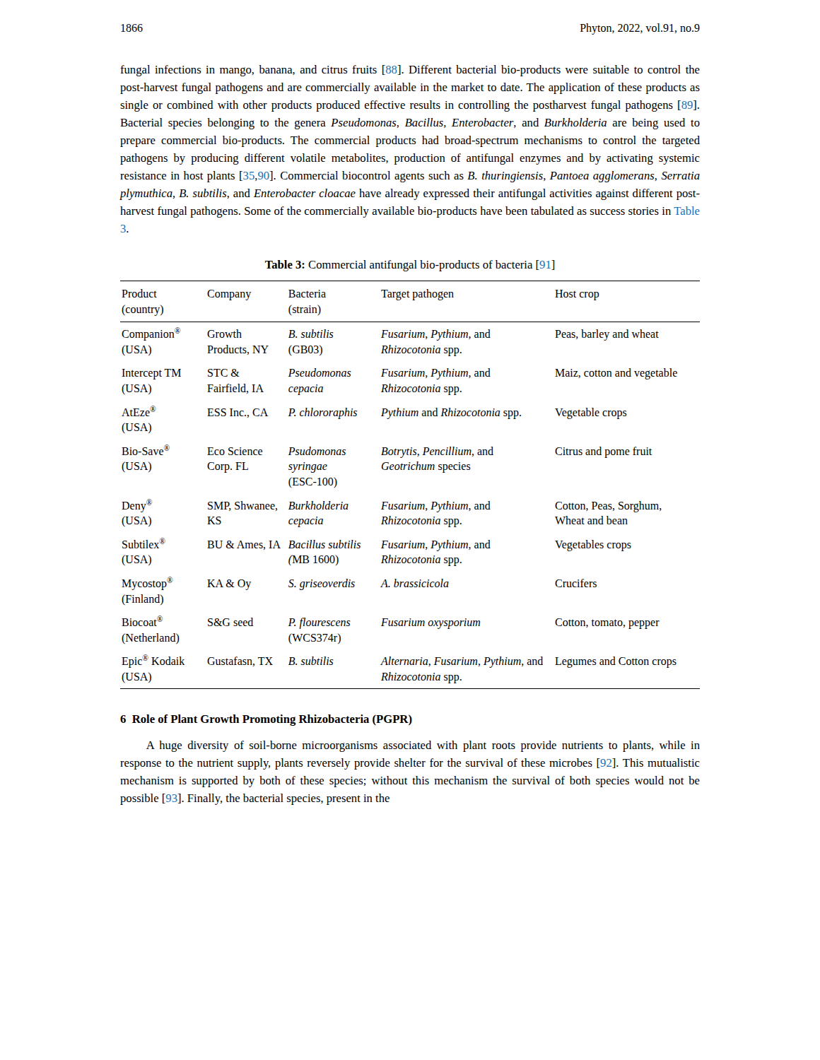1866 Phyton, 2022, vol.91, no.9
fungal infections in mango, banana, and citrus fruits [88]. Different bacterial bio-products were suitable to control the post-harvest fungal pathogens and are commercially available in the market to date. The application of these products as single or combined with other products produced effective results in controlling the postharvest fungal pathogens [89]. Bacterial species belonging to the genera Pseudomonas, Bacillus, Enterobacter, and Burkholderia are being used to prepare commercial bio-products. The commercial products had broad-spectrum mechanisms to control the targeted pathogens by producing different volatile metabolites, production of antifungal enzymes and by activating systemic resistance in host plants [35,90]. Commercial biocontrol agents such as B. thuringiensis, Pantoea agglomerans, Serratia plymuthica, B. subtilis, and Enterobacter cloacae have already expressed their antifungal activities against different post-harvest fungal pathogens. Some of the commercially available bio-products have been tabulated as success stories in Table 3.
Table 3: Commercial antifungal bio-products of bacteria [91]
| Product (country) | Company | Bacteria (strain) | Target pathogen | Host crop |
| --- | --- | --- | --- | --- |
| Companion ® (USA) | Growth Products, NY | B. subtilis (GB03) | Fusarium , Pythium , and Rhizocotonia spp. | Peas, barley and wheat |
| Intercept TM (USA) | STC & Fairfield, IA | Pseudomonas cepacia | Fusarium , Pythium , and Rhizocotonia spp. | Maiz, cotton and vegetable |
| AtEze ® (USA) | ESS Inc., CA | P. chlororaphis | Pythium and Rhizocotonia spp. | Vegetable crops |
| Bio-Save ® (USA) | Eco Science Corp. FL | Psudomonas syringae (ESC-100) | Botrytis , Pencillium , and Geotrichum species | Citrus and pome fruit |
| Deny ® (USA) | SMP, Shwanee, KS | Burkholderia cepacia | Fusarium , Pythium , and Rhizocotonia spp. | Cotton, Peas, Sorghum, Wheat and bean |
| Subtilex ® (USA) | BU & Ames, IA | Bacillus subtilis ( MB 1600) | Fusarium , Pythium , and Rhizocotonia spp. | Vegetables crops |
| Mycostop ® (Finland) | KA & Oy | S. griseoverdis | A. brassicicola | Crucifers |
| Biocoat ® (Netherland) | S&G seed | P. flourescens (WCS374r) | Fusarium oxysporium | Cotton, tomato, pepper |
| Epic ® Kodaik (USA) | Gustafasn, TX | B. subtilis | Alternaria , Fusarium , Pythium , and Rhizocotonia spp. | Legumes and Cotton crops |
6 Role of Plant Growth Promoting Rhizobacteria (PGPR)
A huge diversity of soil-borne microorganisms associated with plant roots provide nutrients to plants, while in response to the nutrient supply, plants reversely provide shelter for the survival of these microbes [92]. This mutualistic mechanism is supported by both of these species; without this mechanism the survival of both species would not be possible [93]. Finally, the bacterial species, present in the